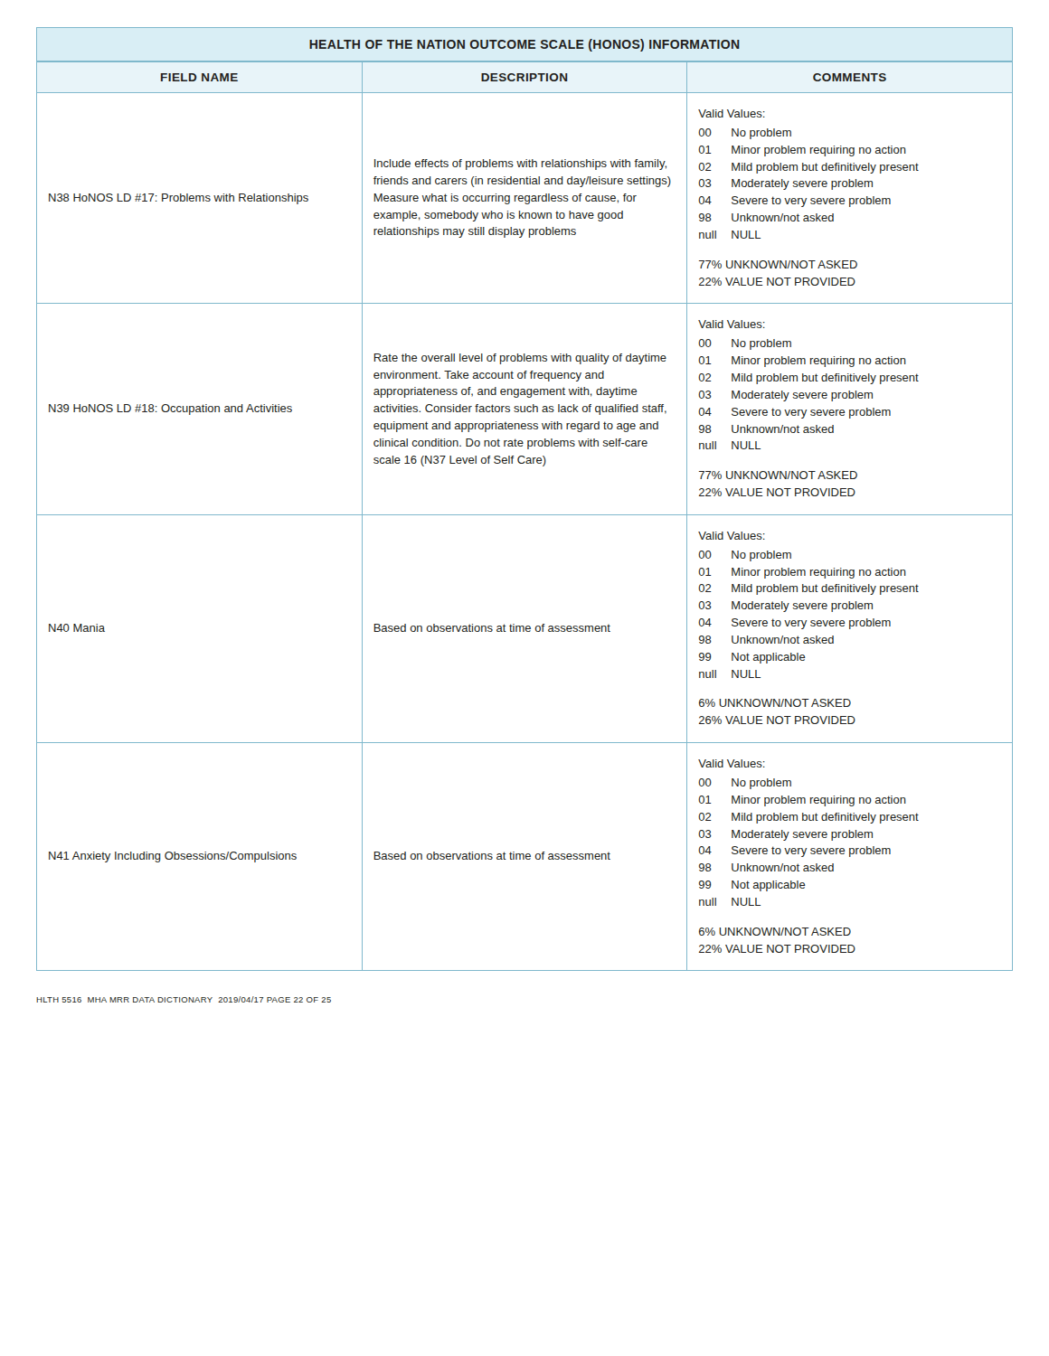Health of the Nation Outcome Scale (HoNOS) Information
| Field Name | Description | Comments |
| --- | --- | --- |
| N38 HoNOS LD #17: Problems with Relationships | Include effects of problems with relationships with family, friends and carers (in residential and day/leisure settings) Measure what is occurring regardless of cause, for example, somebody who is known to have good relationships may still display problems | Valid Values: 00 No problem 01 Minor problem requiring no action 02 Mild problem but definitively present 03 Moderately severe problem 04 Severe to very severe problem 98 Unknown/not asked null NULL 77% Unknown/not asked 22% Value not provided |
| N39 HoNOS LD #18: Occupation and Activities | Rate the overall level of problems with quality of daytime environment. Take account of frequency and appropriateness of, and engagement with, daytime activities. Consider factors such as lack of qualified staff, equipment and appropriateness with regard to age and clinical condition. Do not rate problems with self-care scale 16 (N37 Level of Self Care) | Valid Values: 00 No problem 01 Minor problem requiring no action 02 Mild problem but definitively present 03 Moderately severe problem 04 Severe to very severe problem 98 Unknown/not asked null NULL 77% Unknown/not asked 22% Value not provided |
| N40 Mania | Based on observations at time of assessment | Valid Values: 00 No problem 01 Minor problem requiring no action 02 Mild problem but definitively present 03 Moderately severe problem 04 Severe to very severe problem 98 Unknown/not asked 99 Not applicable null NULL 6% Unknown/not asked 26% Value not provided |
| N41 Anxiety Including Obsessions/Compulsions | Based on observations at time of assessment | Valid Values: 00 No problem 01 Minor problem requiring no action 02 Mild problem but definitively present 03 Moderately severe problem 04 Severe to very severe problem 98 Unknown/not asked 99 Not applicable null NULL 6% Unknown/not asked 22% Value not provided |
HLTH 5516 MHA MRR Data Dictionary 2019/04/17 Page 22 of 25